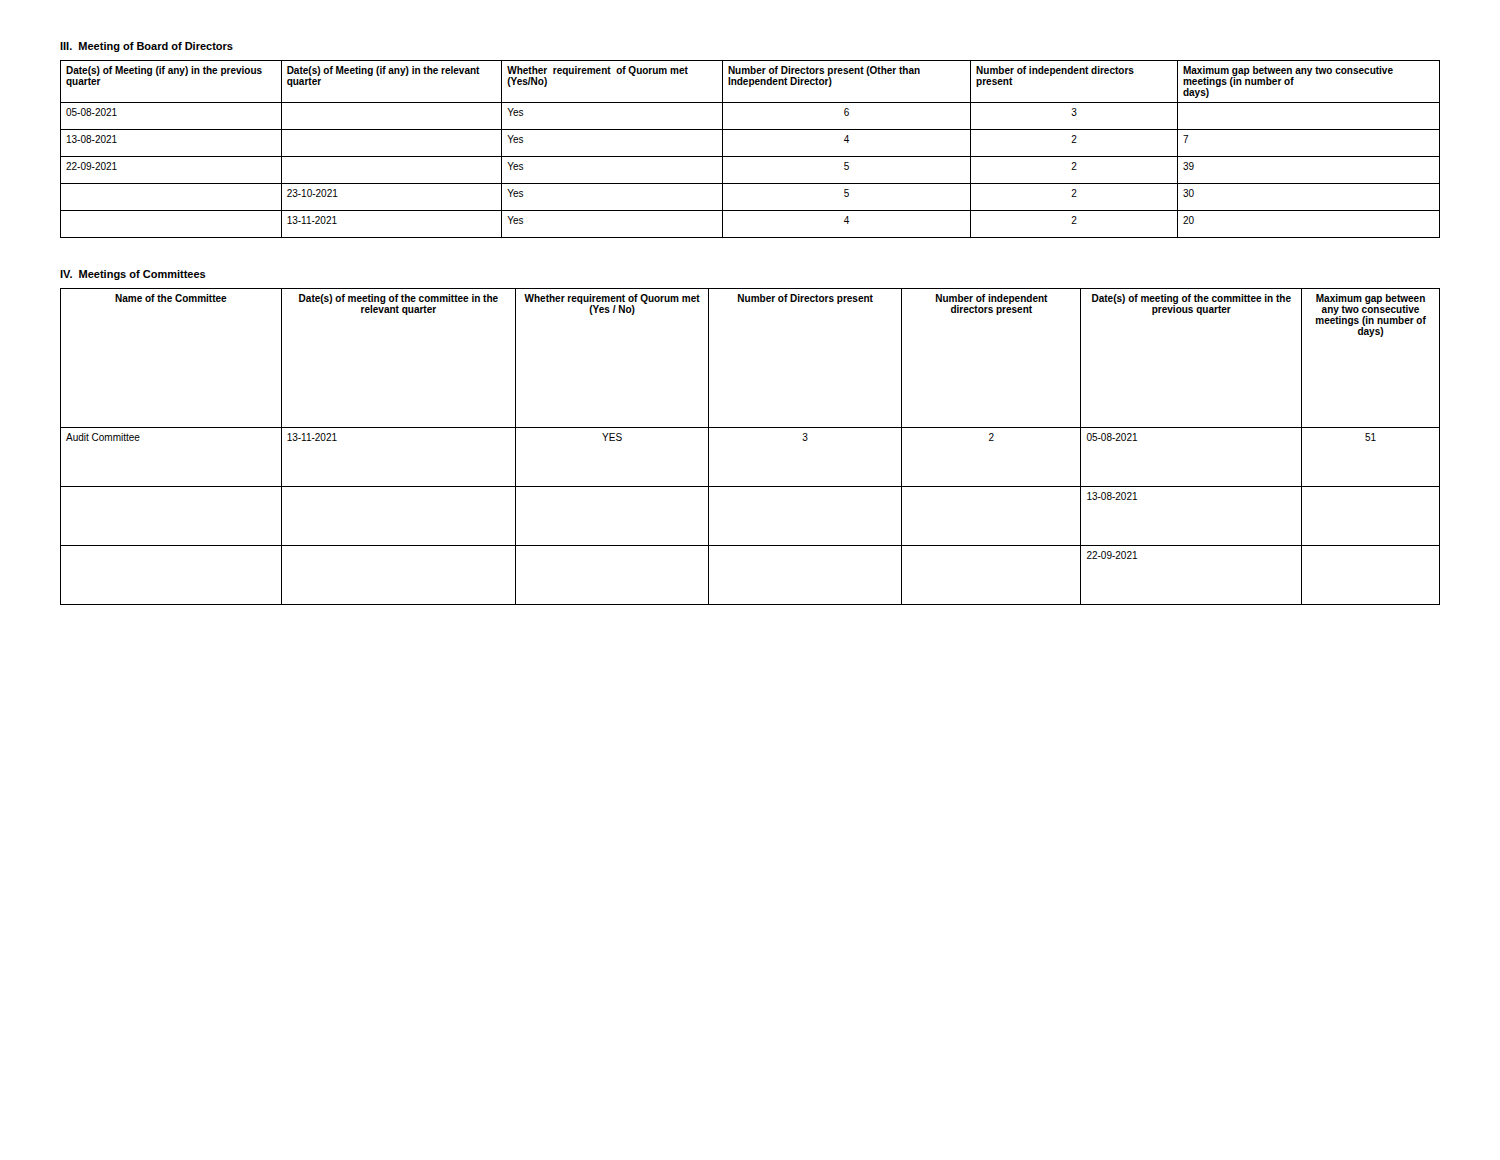III. Meeting of Board of Directors
| Date(s) of Meeting (if any) in the previous quarter | Date(s) of Meeting (if any) in the relevant quarter | Whether requirement of Quorum met (Yes/No) | Number of Directors present (Other than Independent Director) | Number of independent directors present | Maximum gap between any two consecutive meetings (in number of days) |
| --- | --- | --- | --- | --- | --- |
| 05-08-2021 | | Yes | 6 | 3 | |
| 13-08-2021 | | Yes | 4 | 2 | 7 |
| 22-09-2021 | | Yes | 5 | 2 | 39 |
| | 23-10-2021 | Yes | 5 | 2 | 30 |
| | 13-11-2021 | Yes | 4 | 2 | 20 |
IV. Meetings of Committees
| Name of the Committee | Date(s) of meeting of the committee in the relevant quarter | Whether requirement of Quorum met (Yes / No) | Number of Directors present | Number of independent directors present | Date(s) of meeting of the committee in the previous quarter | Maximum gap between any two consecutive meetings (in number of days) |
| --- | --- | --- | --- | --- | --- | --- |
| Audit Committee | 13-11-2021 | YES | 3 | 2 | 05-08-2021 | 51 |
| | | | | | 13-08-2021 | |
| | | | | | 22-09-2021 | |